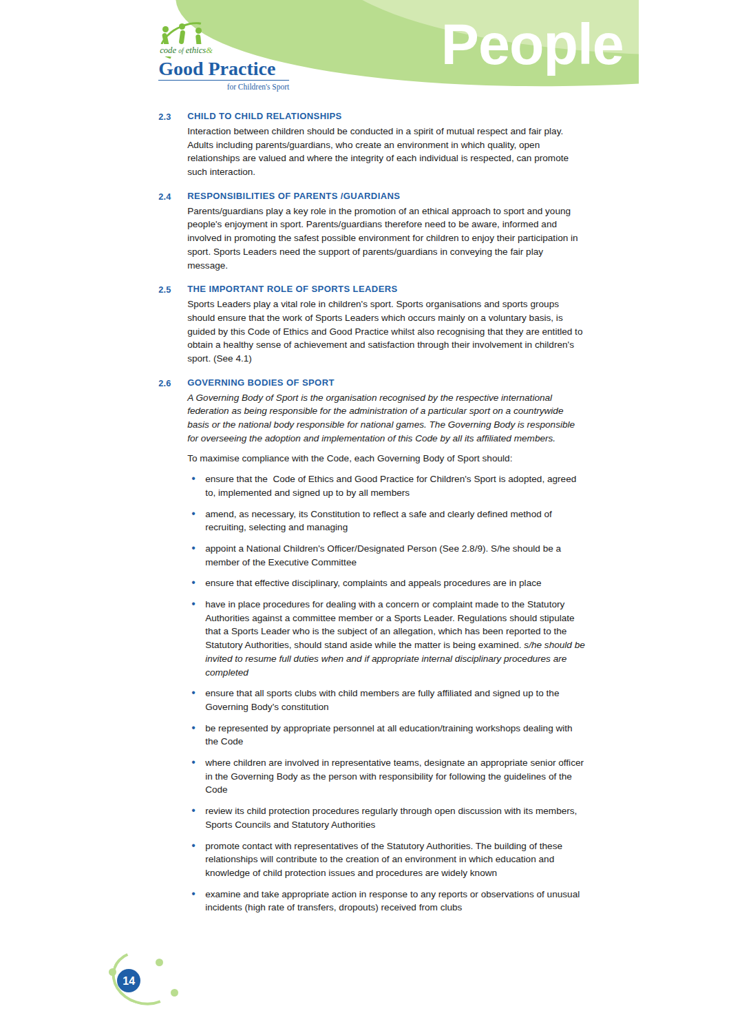People
code of ethics&
Good Practice
for Children's Sport
2.3
Child to Child Relationships
Interaction between children should be conducted in a spirit of mutual respect and fair play. Adults including parents/guardians, who create an environment in which quality, open relationships are valued and where the integrity of each individual is respected, can promote such interaction.
2.4
Responsibilities of Parents /Guardians
Parents/guardians play a key role in the promotion of an ethical approach to sport and young people's enjoyment in sport. Parents/guardians therefore need to be aware, informed and involved in promoting the safest possible environment for children to enjoy their participation in sport. Sports Leaders need the support of parents/guardians in conveying the fair play message.
2.5
The Important Role of Sports Leaders
Sports Leaders play a vital role in children's sport. Sports organisations and sports groups should ensure that the work of Sports Leaders which occurs mainly on a voluntary basis, is guided by this Code of Ethics and Good Practice whilst also recognising that they are entitled to obtain a healthy sense of achievement and satisfaction through their involvement in children's sport. (See 4.1)
2.6
Governing Bodies of Sport
A Governing Body of Sport is the organisation recognised by the respective international federation as being responsible for the administration of a particular sport on a countrywide basis or the national body responsible for national games. The Governing Body is responsible for overseeing the adoption and implementation of this Code by all its affiliated members.
To maximise compliance with the Code, each Governing Body of Sport should:
ensure that the Code of Ethics and Good Practice for Children's Sport is adopted, agreed to, implemented and signed up to by all members
amend, as necessary, its Constitution to reflect a safe and clearly defined method of recruiting, selecting and managing
appoint a National Children's Officer/Designated Person (See 2.8/9). S/he should be a member of the Executive Committee
ensure that effective disciplinary, complaints and appeals procedures are in place
have in place procedures for dealing with a concern or complaint made to the Statutory Authorities against a committee member or a Sports Leader. Regulations should stipulate that a Sports Leader who is the subject of an allegation, which has been reported to the Statutory Authorities, should stand aside while the matter is being examined. s/he should be invited to resume full duties when and if appropriate internal disciplinary procedures are completed
ensure that all sports clubs with child members are fully affiliated and signed up to the Governing Body's constitution
be represented by appropriate personnel at all education/training workshops dealing with the Code
where children are involved in representative teams, designate an appropriate senior officer in the Governing Body as the person with responsibility for following the guidelines of the Code
review its child protection procedures regularly through open discussion with its members, Sports Councils and Statutory Authorities
promote contact with representatives of the Statutory Authorities. The building of these relationships will contribute to the creation of an environment in which education and knowledge of child protection issues and procedures are widely known
examine and take appropriate action in response to any reports or observations of unusual incidents (high rate of transfers, dropouts) received from clubs
14